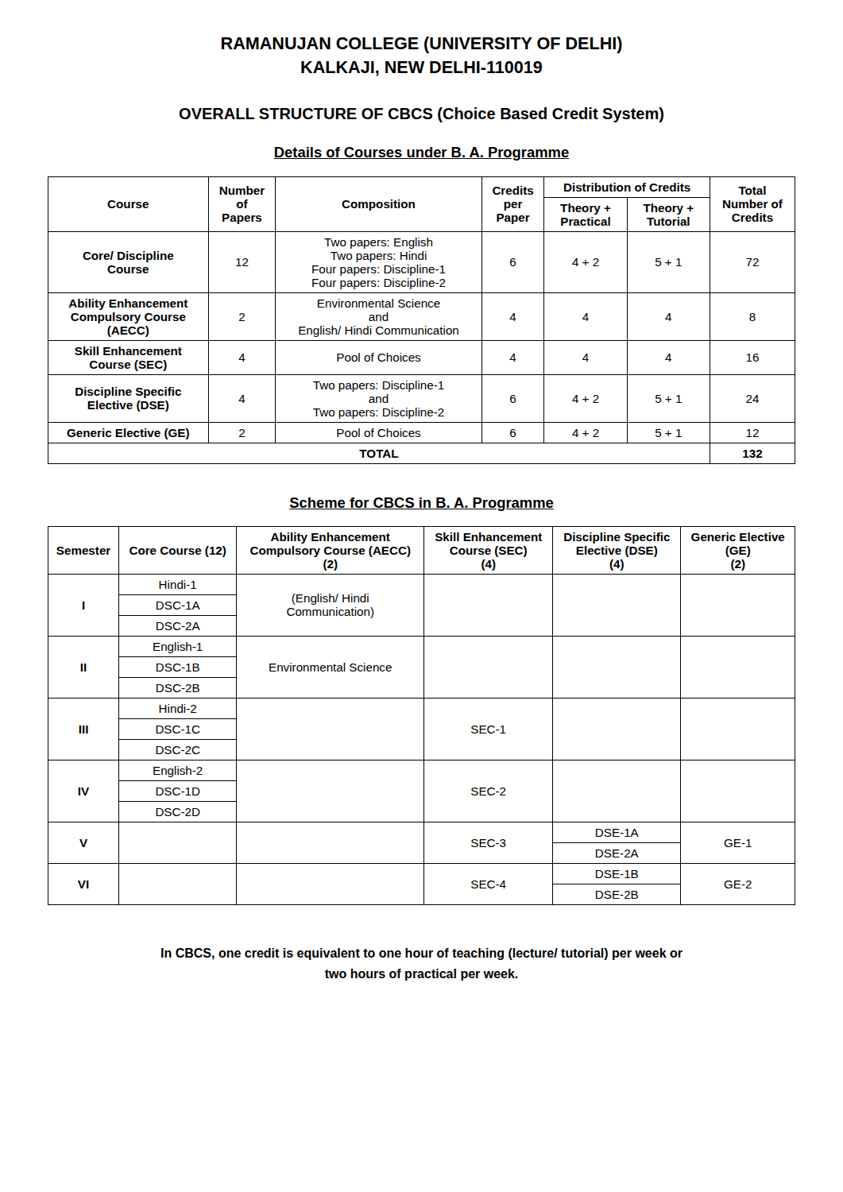RAMANUJAN COLLEGE (UNIVERSITY OF DELHI)
KALKAJI, NEW DELHI-110019
OVERALL STRUCTURE OF CBCS (Choice Based Credit System)
Details of Courses under B. A. Programme
| Course | Number of Papers | Composition | Credits per Paper | Distribution of Credits | Total Number of Credits |
| --- | --- | --- | --- | --- | --- |
| Theory + Practical | Theory + Tutorial |
| Core/ Discipline Course | 12 | Two papers: English Two papers: Hindi Four papers: Discipline-1 Four papers: Discipline-2 | 6 | 4 + 2 | 5 + 1 | 72 |
| Ability Enhancement Compulsory Course (AECC) | 2 | Environmental Science and English/ Hindi Communication | 4 | 4 | 4 | 8 |
| Skill Enhancement Course (SEC) | 4 | Pool of Choices | 4 | 4 | 4 | 16 |
| Discipline Specific Elective (DSE) | 4 | Two papers: Discipline-1 and Two papers: Discipline-2 | 6 | 4 + 2 | 5 + 1 | 24 |
| Generic Elective (GE) | 2 | Pool of Choices | 6 | 4 + 2 | 5 + 1 | 12 |
| TOTAL | 132 |
Scheme for CBCS in B. A. Programme
| Semester | Core Course (12) | Ability Enhancement Compulsory Course (AECC) (2) | Skill Enhancement Course (SEC) (4) | Discipline Specific Elective (DSE) (4) | Generic Elective (GE) (2) |
| --- | --- | --- | --- | --- | --- |
| I | Hindi-1 | (English/ Hindi Communication) | | | |
| DSC-1A |
| DSC-2A |
| II | English-1 | Environmental Science | | | |
| DSC-1B |
| DSC-2B |
| III | Hindi-2 | | SEC-1 | | |
| DSC-1C |
| DSC-2C |
| IV | English-2 | | SEC-2 | | |
| DSC-1D |
| DSC-2D |
| V | | | SEC-3 | DSE-1A | GE-1 |
| DSE-2A |
| VI | | | SEC-4 | DSE-1B | GE-2 |
| DSE-2B |
In CBCS, one credit is equivalent to one hour of teaching (lecture/ tutorial) per week or
two hours of practical per week.